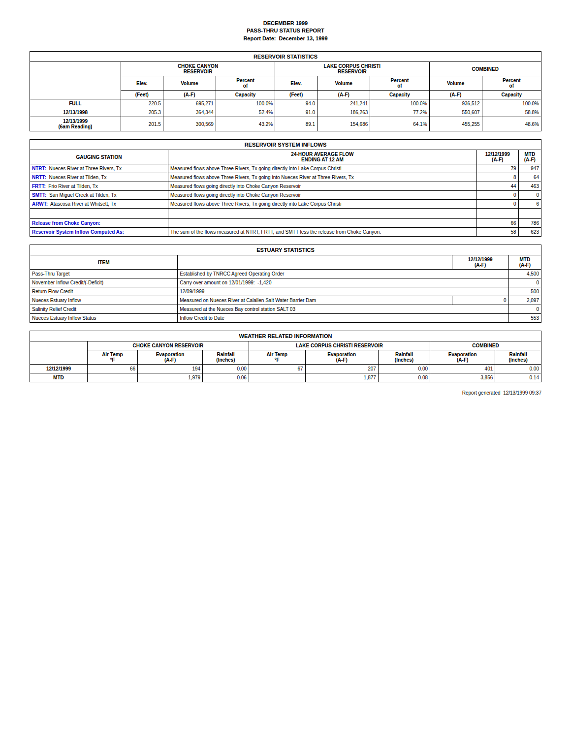DECEMBER 1999
PASS-THRU STATUS REPORT
Report Date: December 13, 1999
RESERVOIR STATISTICS
| | CHOKE CANYON RESERVOIR | LAKE CORPUS CHRISTI RESERVOIR | COMBINED |
| --- | --- | --- | --- |
| Elev. | Volume | Percent of | Elev. | Volume | Percent of | Volume | Percent of |
| (Feet) | (A-F) | Capacity | (Feet) | (A-F) | Capacity | (A-F) | Capacity |
| FULL | 220.5 | 695,271 | 100.0% | 94.0 | 241,241 | 100.0% | 936,512 | 100.0% |
| 12/13/1998 | 205.3 | 364,344 | 52.4% | 91.0 | 186,263 | 77.2% | 550,607 | 58.8% |
| 12/13/1999 (6am Reading) | 201.5 | 300,569 | 43.2% | 89.1 | 154,686 | 64.1% | 455,255 | 48.6% |
RESERVOIR SYSTEM INFLOWS
| GAUGING STATION | 24-HOUR AVERAGE FLOW ENDING AT 12 AM | 12/12/1999 (A-F) | MTD (A-F) |
| --- | --- | --- | --- |
| NTRT: Nueces River at Three Rivers, Tx | Measured flows above Three Rivers, Tx going directly into Lake Corpus Christi | 79 | 947 |
| NRTT: Nueces River at Tilden, Tx | Measured flows above Three Rivers, Tx going into Nueces River at Three Rivers, Tx | 8 | 64 |
| FRTT: Frio River at Tilden, Tx | Measured flows going directly into Choke Canyon Reservoir | 44 | 463 |
| SMTT: San Miguel Creek at Tilden, Tx | Measured flows going directly into Choke Canyon Reservoir | 0 | 0 |
| ARWT: Atascosa River at Whitsett, Tx | Measured flows above Three Rivers, Tx going directly into Lake Corpus Christi | 0 | 6 |
| Release from Choke Canyon: | | 66 | 786 |
| Reservoir System Inflow Computed As: | The sum of the flows measured at NTRT, FRTT, and SMTT less the release from Choke Canyon. | 58 | 623 |
ESTUARY STATISTICS
| ITEM | | 12/12/1999 (A-F) | MTD (A-F) |
| --- | --- | --- | --- |
| Pass-Thru Target | Established by TNRCC Agreed Operating Order | 4,500 |
| November Inflow Credit/(-Deficit) | Carry over amount on 12/01/1999: -1,420 | 0 |
| Return Flow Credit | 12/09/1999 | 500 |
| Nueces Estuary Inflow | Measured on Nueces River at Calallen Salt Water Barrier Dam | 0 | 2,097 |
| Salinity Relief Credit | Measured at the Nueces Bay control station SALT 03 | 0 |
| Nueces Estuary Inflow Status | Inflow Credit to Date | 553 |
WEATHER RELATED INFORMATION
| | CHOKE CANYON RESERVOIR | LAKE CORPUS CHRISTI RESERVOIR | COMBINED |
| --- | --- | --- | --- |
| Air Temp °F | Evaporation (A-F) | Rainfall (Inches) | Air Temp °F | Evaporation (A-F) | Rainfall (Inches) | Evaporation (A-F) | Rainfall (Inches) |
| 12/12/1999 | 66 | 194 | 0.00 | 67 | 207 | 0.00 | 401 | 0.00 |
| MTD | | 1,979 | 0.06 | | 1,877 | 0.08 | 3,856 | 0.14 |
Report generated 12/13/1999 09:37